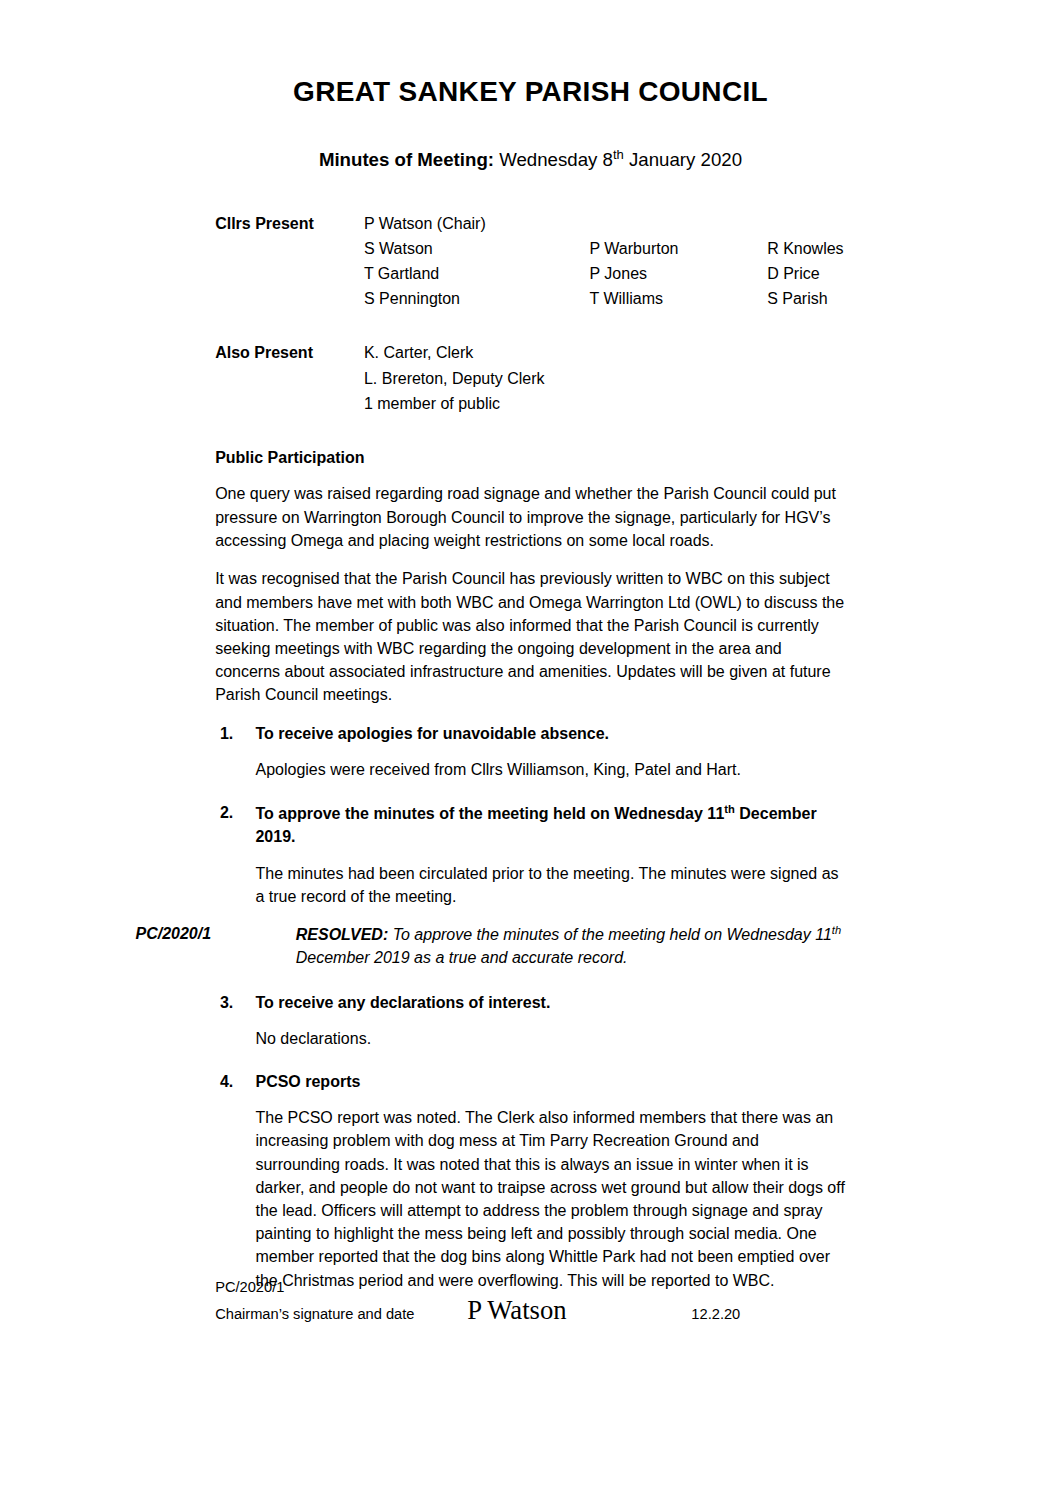GREAT SANKEY PARISH COUNCIL
Minutes of Meeting: Wednesday 8th January 2020
| Cllrs Present | P Watson (Chair) | | |
| | S Watson | P Warburton | R Knowles |
| | T Gartland | P Jones | D Price |
| | S Pennington | T Williams | S Parish |
| Also Present | K. Carter, Clerk |
| | L. Brereton, Deputy Clerk |
| | 1 member of public |
Public Participation
One query was raised regarding road signage and whether the Parish Council could put pressure on Warrington Borough Council to improve the signage, particularly for HGV’s accessing Omega and placing weight restrictions on some local roads.
It was recognised that the Parish Council has previously written to WBC on this subject and members have met with both WBC and Omega Warrington Ltd (OWL) to discuss the situation. The member of public was also informed that the Parish Council is currently seeking meetings with WBC regarding the ongoing development in the area and concerns about associated infrastructure and amenities. Updates will be given at future Parish Council meetings.
To receive apologies for unavoidable absence.
Apologies were received from Cllrs Williamson, King, Patel and Hart.
To approve the minutes of the meeting held on Wednesday 11th December 2019.
The minutes had been circulated prior to the meeting. The minutes were signed as a true record of the meeting.
PC/2020/1 RESOLVED: To approve the minutes of the meeting held on Wednesday 11th December 2019 as a true and accurate record.
To receive any declarations of interest.
No declarations.
PCSO reports
The PCSO report was noted. The Clerk also informed members that there was an increasing problem with dog mess at Tim Parry Recreation Ground and surrounding roads. It was noted that this is always an issue in winter when it is darker, and people do not want to traipse across wet ground but allow their dogs off the lead. Officers will attempt to address the problem through signage and spray painting to highlight the mess being left and possibly through social media. One member reported that the dog bins along Whittle Park had not been emptied over the Christmas period and were overflowing. This will be reported to WBC.
PC/2020/1
Chairman’s signature and date P Watson 12.2.20